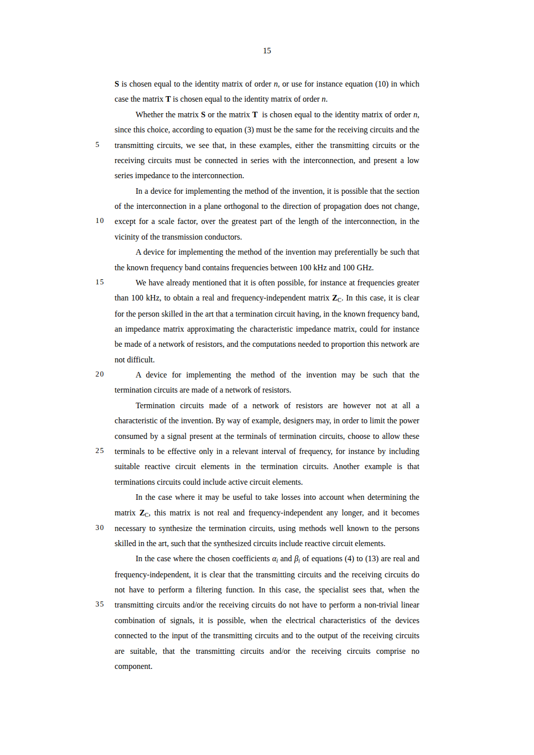15
S is chosen equal to the identity matrix of order n, or use for instance equation (10) in which case the matrix T is chosen equal to the identity matrix of order n.
Whether the matrix S or the matrix T is chosen equal to the identity matrix of order n, since this choice, according to equation (3) must be the same for the receiving circuits and the 5transmitting circuits, we see that, in these examples, either the transmitting circuits or the receiving circuits must be connected in series with the interconnection, and present a low series impedance to the interconnection.
In a device for implementing the method of the invention, it is possible that the section of the interconnection in a plane orthogonal to the direction of propagation does not change, except 10for a scale factor, over the greatest part of the length of the interconnection, in the vicinity of the transmission conductors.
A device for implementing the method of the invention may preferentially be such that the known frequency band contains frequencies between 100 kHz and 100 GHz.
We have already mentioned that it is often possible, for instance at frequencies greater 15than 100 kHz, to obtain a real and frequency-independent matrix ZC. In this case, it is clear for the person skilled in the art that a termination circuit having, in the known frequency band, an impedance matrix approximating the characteristic impedance matrix, could for instance be made of a network of resistors, and the computations needed to proportion this network are not difficult.
20 A device for implementing the method of the invention may be such that the termination circuits are made of a network of resistors.
Termination circuits made of a network of resistors are however not at all a characteristic of the invention. By way of example, designers may, in order to limit the power consumed by a signal present at the terminals of termination circuits, choose to allow these terminals to be 25effective only in a relevant interval of frequency, for instance by including suitable reactive circuit elements in the termination circuits. Another example is that terminations circuits could include active circuit elements.
In the case where it may be useful to take losses into account when determining the matrix ZC, this matrix is not real and frequency-independent any longer, and it becomes necessary to 30synthesize the termination circuits, using methods well known to the persons skilled in the art, such that the synthesized circuits include reactive circuit elements.
In the case where the chosen coefficients αi and βi of equations (4) to (13) are real and frequency-independent, it is clear that the transmitting circuits and the receiving circuits do not have to perform a filtering function. In this case, the specialist sees that, when the transmitting 35circuits and/or the receiving circuits do not have to perform a non-trivial linear combination of signals, it is possible, when the electrical characteristics of the devices connected to the input of the transmitting circuits and to the output of the receiving circuits are suitable, that the transmitting circuits and/or the receiving circuits comprise no component.